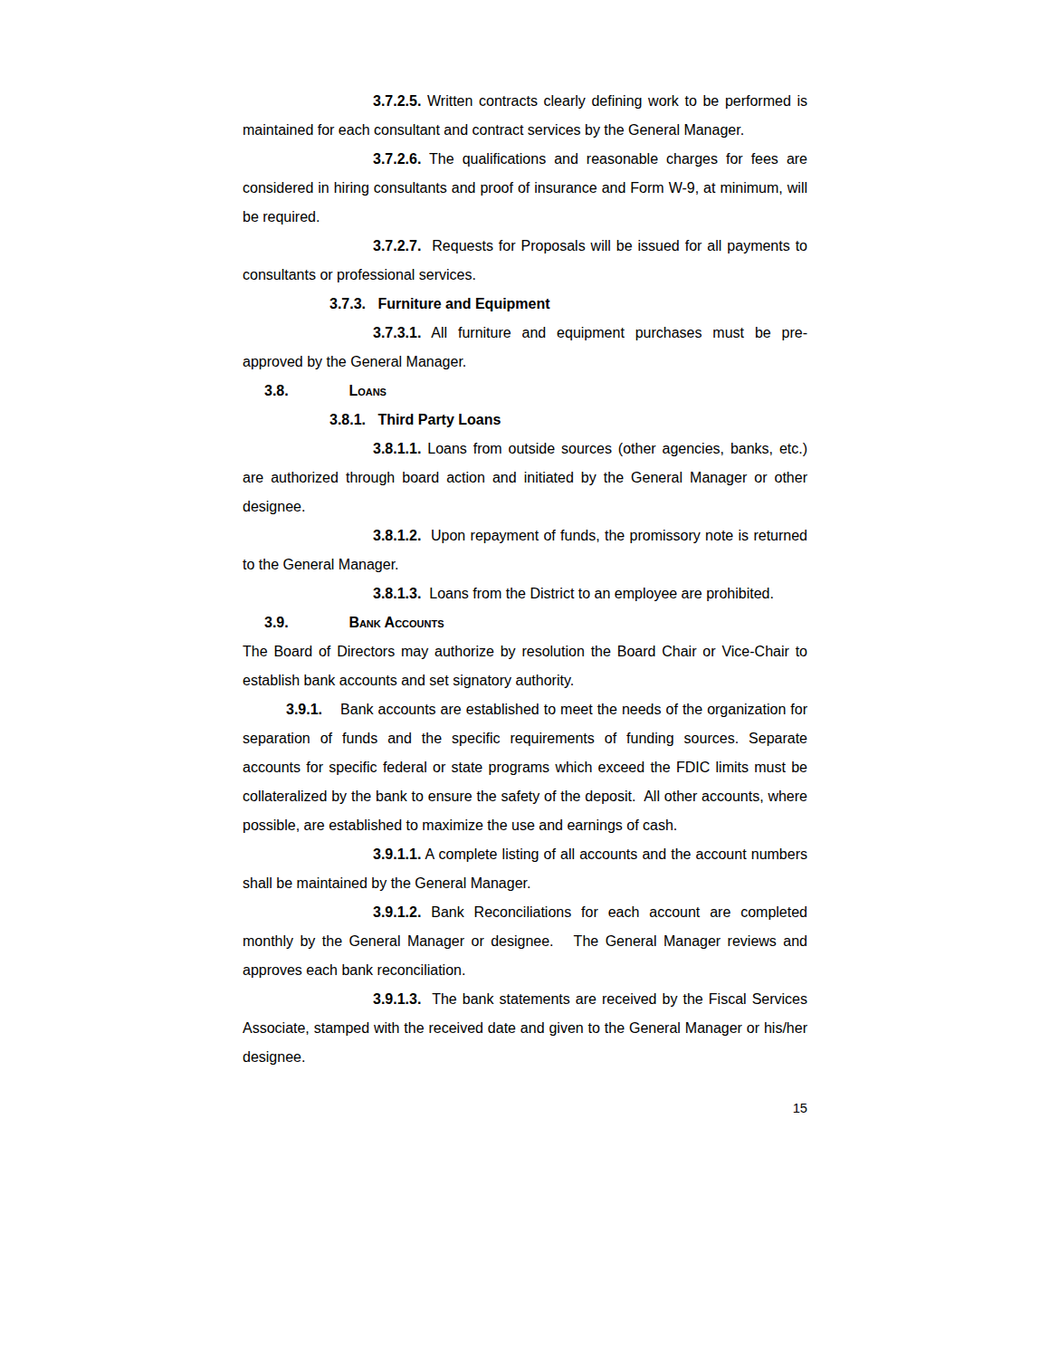3.7.2.5. Written contracts clearly defining work to be performed is maintained for each consultant and contract services by the General Manager.
3.7.2.6. The qualifications and reasonable charges for fees are considered in hiring consultants and proof of insurance and Form W-9, at minimum, will be required.
3.7.2.7. Requests for Proposals will be issued for all payments to consultants or professional services.
3.7.3. Furniture and Equipment
3.7.3.1. All furniture and equipment purchases must be pre-approved by the General Manager.
3.8. Loans
3.8.1. Third Party Loans
3.8.1.1. Loans from outside sources (other agencies, banks, etc.) are authorized through board action and initiated by the General Manager or other designee.
3.8.1.2. Upon repayment of funds, the promissory note is returned to the General Manager.
3.8.1.3. Loans from the District to an employee are prohibited.
3.9. Bank Accounts
The Board of Directors may authorize by resolution the Board Chair or Vice-Chair to establish bank accounts and set signatory authority.
3.9.1. Bank accounts are established to meet the needs of the organization for separation of funds and the specific requirements of funding sources. Separate accounts for specific federal or state programs which exceed the FDIC limits must be collateralized by the bank to ensure the safety of the deposit. All other accounts, where possible, are established to maximize the use and earnings of cash.
3.9.1.1. A complete listing of all accounts and the account numbers shall be maintained by the General Manager.
3.9.1.2. Bank Reconciliations for each account are completed monthly by the General Manager or designee. The General Manager reviews and approves each bank reconciliation.
3.9.1.3. The bank statements are received by the Fiscal Services Associate, stamped with the received date and given to the General Manager or his/her designee.
15